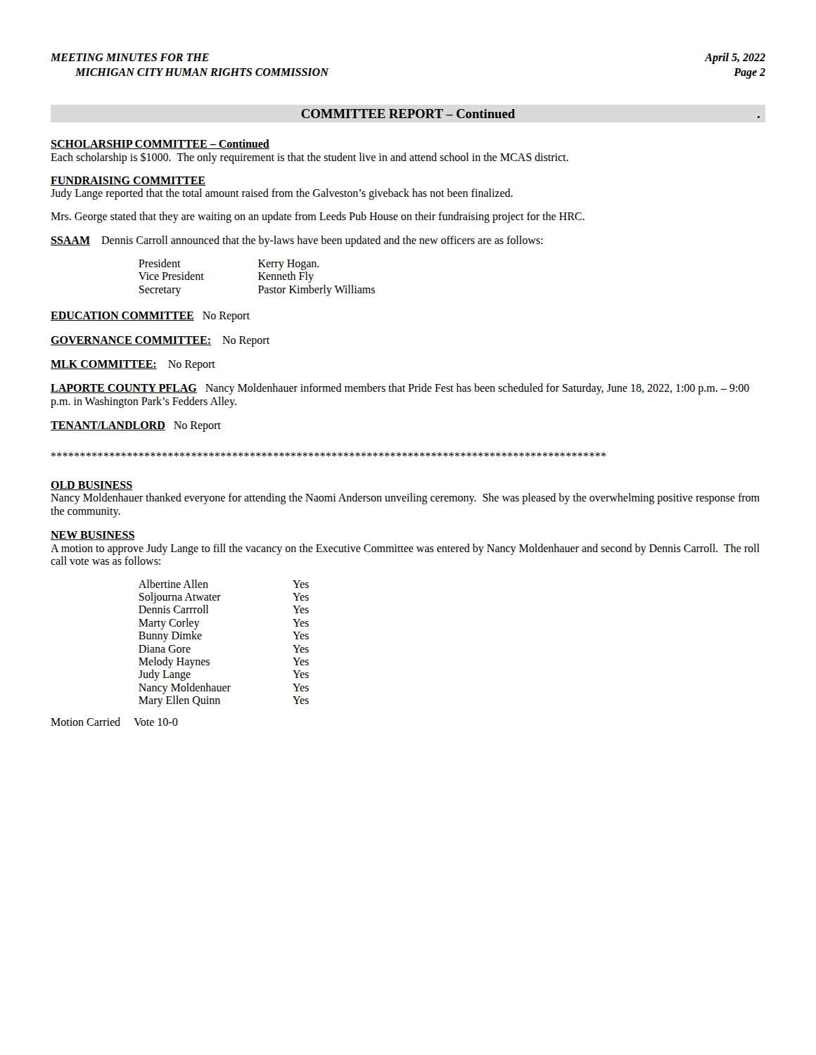MEETING MINUTES FOR THE
MICHIGAN CITY HUMAN RIGHTS COMMISSION
April 5, 2022
Page 2
COMMITTEE REPORT – Continued.
SCHOLARSHIP COMMITTEE – Continued
Each scholarship is $1000. The only requirement is that the student live in and attend school in the MCAS district.
FUNDRAISING COMMITTEE
Judy Lange reported that the total amount raised from the Galveston’s giveback has not been finalized.
Mrs. George stated that they are waiting on an update from Leeds Pub House on their fundraising project for the HRC.
SSAAM Dennis Carroll announced that the by-laws have been updated and the new officers are as follows:
| President | Kerry Hogan. |
| Vice President | Kenneth Fly |
| Secretary | Pastor Kimberly Williams |
EDUCATION COMMITTEE No Report
GOVERNANCE COMMITTEE: No Report
MLK COMMITTEE: No Report
LAPORTE COUNTY PFLAG Nancy Moldenhauer informed members that Pride Fest has been scheduled for Saturday, June 18, 2022, 1:00 p.m. – 9:00 p.m. in Washington Park’s Fedders Alley.
TENANT/LANDLORD No Report
***********************************************************************************************
OLD BUSINESS
Nancy Moldenhauer thanked everyone for attending the Naomi Anderson unveiling ceremony. She was pleased by the overwhelming positive response from the community.
NEW BUSINESS
A motion to approve Judy Lange to fill the vacancy on the Executive Committee was entered by Nancy Moldenhauer and second by Dennis Carroll. The roll call vote was as follows:
| Albertine Allen | Yes |
| Soljourna Atwater | Yes |
| Dennis Carrroll | Yes |
| Marty Corley | Yes |
| Bunny Dimke | Yes |
| Diana Gore | Yes |
| Melody Haynes | Yes |
| Judy Lange | Yes |
| Nancy Moldenhauer | Yes |
| Mary Ellen Quinn | Yes |
Motion CarriedVote 10-0